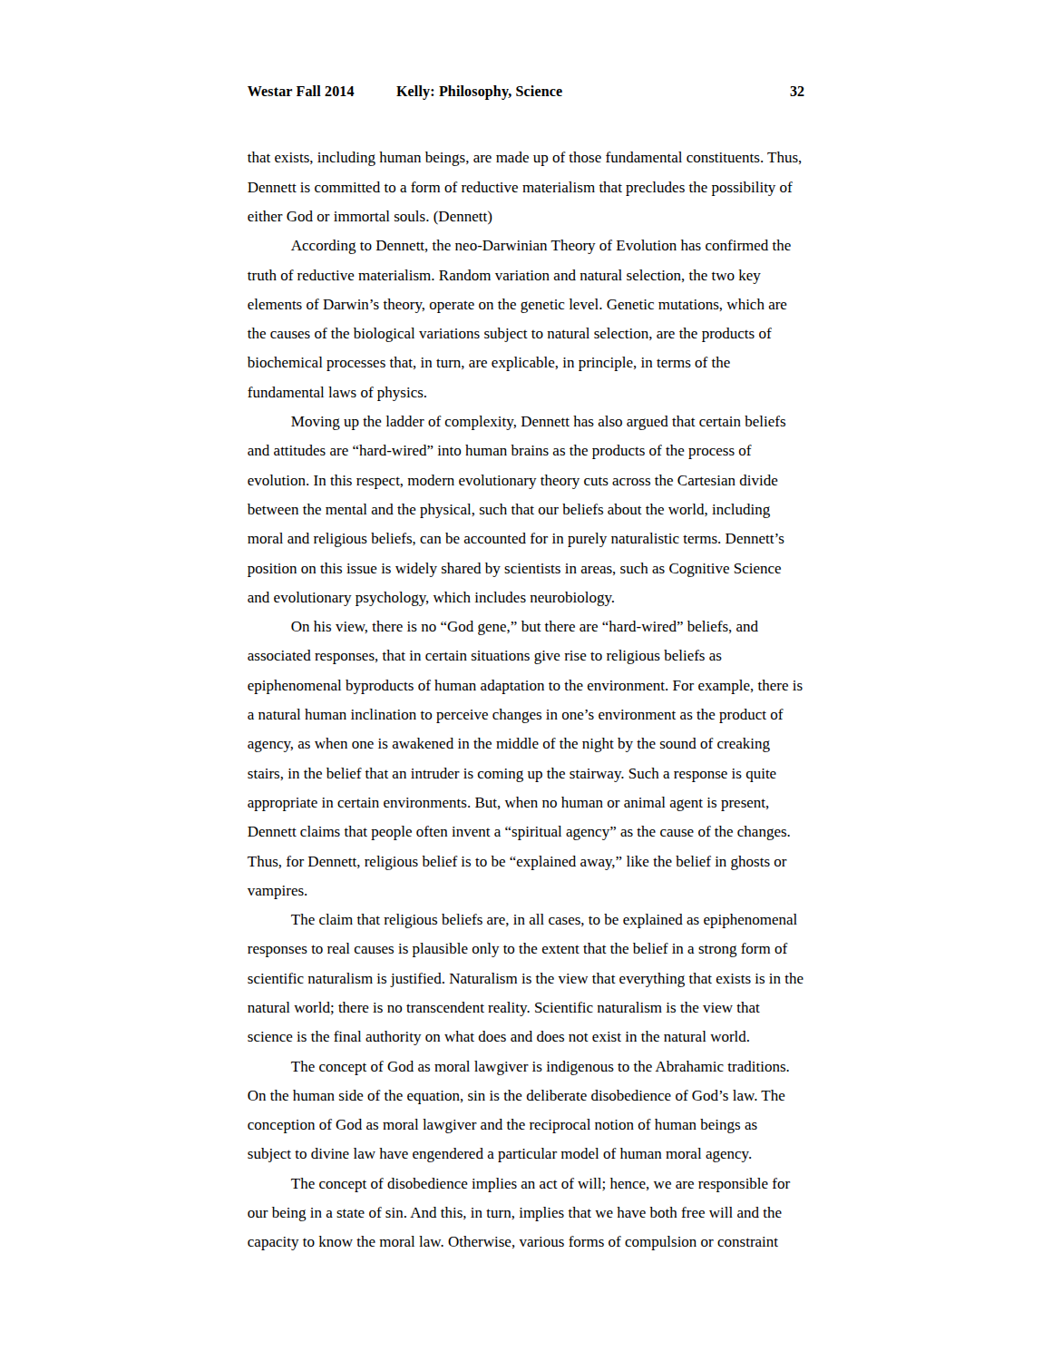Westar Fall 2014 Kelly: Philosophy, Science 32
that exists, including human beings, are made up of those fundamental constituents. Thus, Dennett is committed to a form of reductive materialism that precludes the possibility of either God or immortal souls. (Dennett)
According to Dennett, the neo-Darwinian Theory of Evolution has confirmed the truth of reductive materialism. Random variation and natural selection, the two key elements of Darwin’s theory, operate on the genetic level. Genetic mutations, which are the causes of the biological variations subject to natural selection, are the products of biochemical processes that, in turn, are explicable, in principle, in terms of the fundamental laws of physics.
Moving up the ladder of complexity, Dennett has also argued that certain beliefs and attitudes are “hard-wired” into human brains as the products of the process of evolution. In this respect, modern evolutionary theory cuts across the Cartesian divide between the mental and the physical, such that our beliefs about the world, including moral and religious beliefs, can be accounted for in purely naturalistic terms. Dennett’s position on this issue is widely shared by scientists in areas, such as Cognitive Science and evolutionary psychology, which includes neurobiology.
On his view, there is no “God gene,” but there are “hard-wired” beliefs, and associated responses, that in certain situations give rise to religious beliefs as epiphenomenal byproducts of human adaptation to the environment. For example, there is a natural human inclination to perceive changes in one’s environment as the product of agency, as when one is awakened in the middle of the night by the sound of creaking stairs, in the belief that an intruder is coming up the stairway. Such a response is quite appropriate in certain environments. But, when no human or animal agent is present, Dennett claims that people often invent a “spiritual agency” as the cause of the changes. Thus, for Dennett, religious belief is to be “explained away,” like the belief in ghosts or vampires.
The claim that religious beliefs are, in all cases, to be explained as epiphenomenal responses to real causes is plausible only to the extent that the belief in a strong form of scientific naturalism is justified. Naturalism is the view that everything that exists is in the natural world; there is no transcendent reality. Scientific naturalism is the view that science is the final authority on what does and does not exist in the natural world.
The concept of God as moral lawgiver is indigenous to the Abrahamic traditions. On the human side of the equation, sin is the deliberate disobedience of God’s law. The conception of God as moral lawgiver and the reciprocal notion of human beings as subject to divine law have engendered a particular model of human moral agency.
The concept of disobedience implies an act of will; hence, we are responsible for our being in a state of sin. And this, in turn, implies that we have both free will and the capacity to know the moral law. Otherwise, various forms of compulsion or constraint